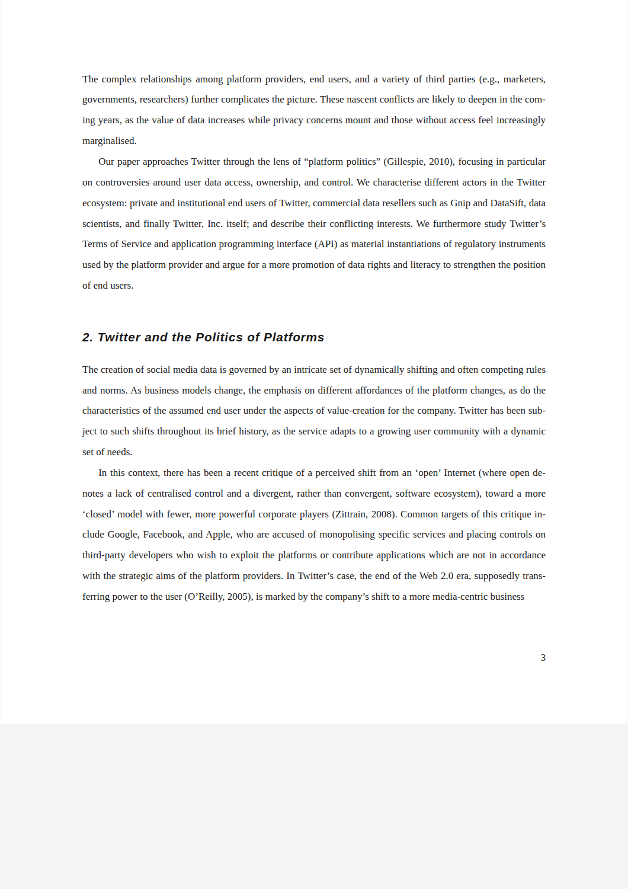The complex relationships among platform providers, end users, and a variety of third parties (e.g., marketers, governments, researchers) further complicates the picture. These nascent conflicts are likely to deepen in the coming years, as the value of data increases while privacy concerns mount and those without access feel increasingly marginalised.
Our paper approaches Twitter through the lens of “platform politics” (Gillespie, 2010), focusing in particular on controversies around user data access, ownership, and control. We characterise different actors in the Twitter ecosystem: private and institutional end users of Twitter, commercial data resellers such as Gnip and DataSift, data scientists, and finally Twitter, Inc. itself; and describe their conflicting interests. We furthermore study Twitter’s Terms of Service and application programming interface (API) as material instantiations of regulatory instruments used by the platform provider and argue for a more promotion of data rights and literacy to strengthen the position of end users.
2. Twitter and the Politics of Platforms
The creation of social media data is governed by an intricate set of dynamically shifting and often competing rules and norms. As business models change, the emphasis on different affordances of the platform changes, as do the characteristics of the assumed end user under the aspects of value-creation for the company. Twitter has been subject to such shifts throughout its brief history, as the service adapts to a growing user community with a dynamic set of needs.
In this context, there has been a recent critique of a perceived shift from an ‘open’ Internet (where open denotes a lack of centralised control and a divergent, rather than convergent, software ecosystem), toward a more ‘closed’ model with fewer, more powerful corporate players (Zittrain, 2008). Common targets of this critique include Google, Facebook, and Apple, who are accused of monopolising specific services and placing controls on third-party developers who wish to exploit the platforms or contribute applications which are not in accordance with the strategic aims of the platform providers. In Twitter’s case, the end of the Web 2.0 era, supposedly transferring power to the user (O’Reilly, 2005), is marked by the company’s shift to a more media-centric business
3